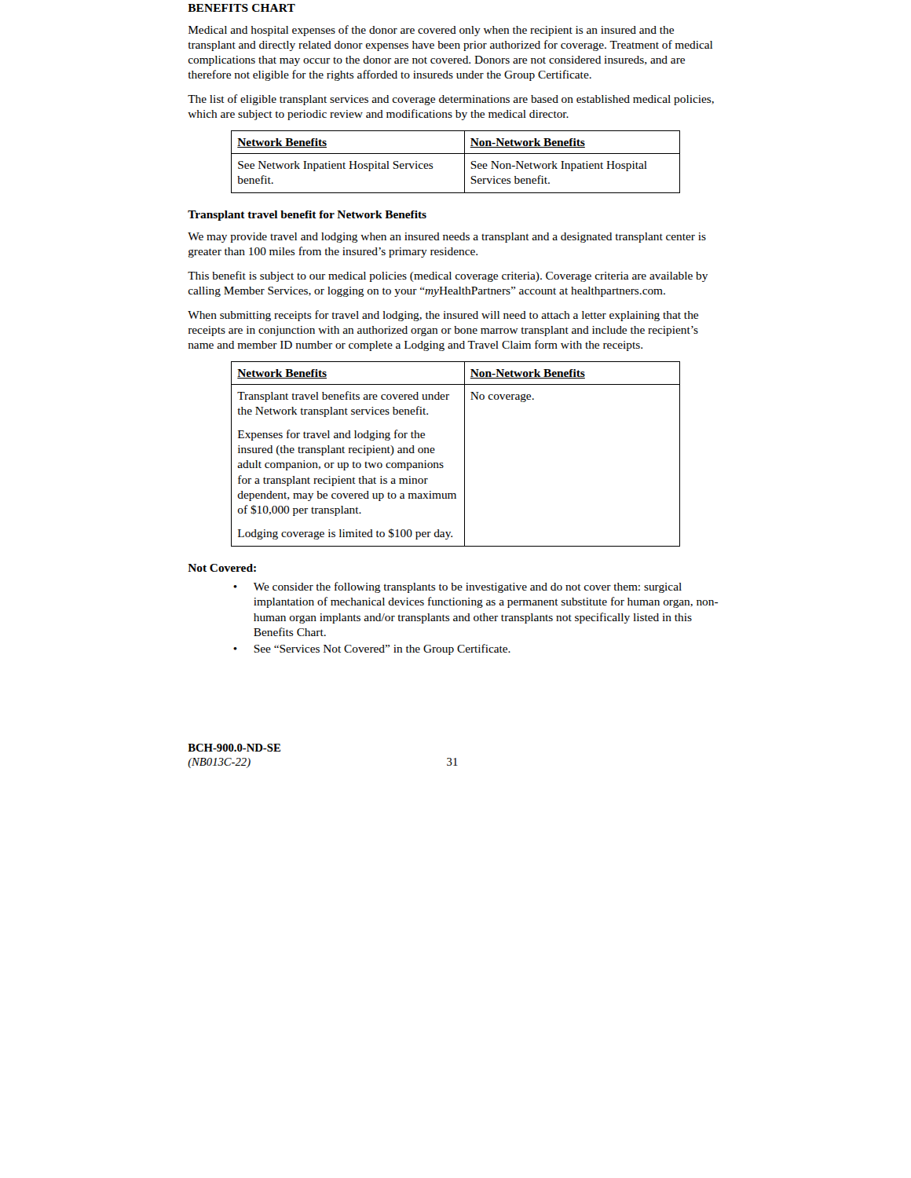BENEFITS CHART
Medical and hospital expenses of the donor are covered only when the recipient is an insured and the transplant and directly related donor expenses have been prior authorized for coverage. Treatment of medical complications that may occur to the donor are not covered. Donors are not considered insureds, and are therefore not eligible for the rights afforded to insureds under the Group Certificate.
The list of eligible transplant services and coverage determinations are based on established medical policies, which are subject to periodic review and modifications by the medical director.
| Network Benefits | Non-Network Benefits |
| --- | --- |
| See Network Inpatient Hospital Services benefit. | See Non-Network Inpatient Hospital Services benefit. |
Transplant travel benefit for Network Benefits
We may provide travel and lodging when an insured needs a transplant and a designated transplant center is greater than 100 miles from the insured’s primary residence.
This benefit is subject to our medical policies (medical coverage criteria). Coverage criteria are available by calling Member Services, or logging on to your “my HealthPartners” account at healthpartners.com.
When submitting receipts for travel and lodging, the insured will need to attach a letter explaining that the receipts are in conjunction with an authorized organ or bone marrow transplant and include the recipient’s name and member ID number or complete a Lodging and Travel Claim form with the receipts.
| Network Benefits | Non-Network Benefits |
| --- | --- |
| Transplant travel benefits are covered under the Network transplant services benefit. Expenses for travel and lodging for the insured (the transplant recipient) and one adult companion, or up to two companions for a transplant recipient that is a minor dependent, may be covered up to a maximum of $10,000 per transplant. Lodging coverage is limited to $100 per day. | No coverage. |
Not Covered:
We consider the following transplants to be investigative and do not cover them: surgical implantation of mechanical devices functioning as a permanent substitute for human organ, non-human organ implants and/or transplants and other transplants not specifically listed in this Benefits Chart.
See “Services Not Covered” in the Group Certificate.
BCH-900.0-ND-SE
(NB013C-22) 31